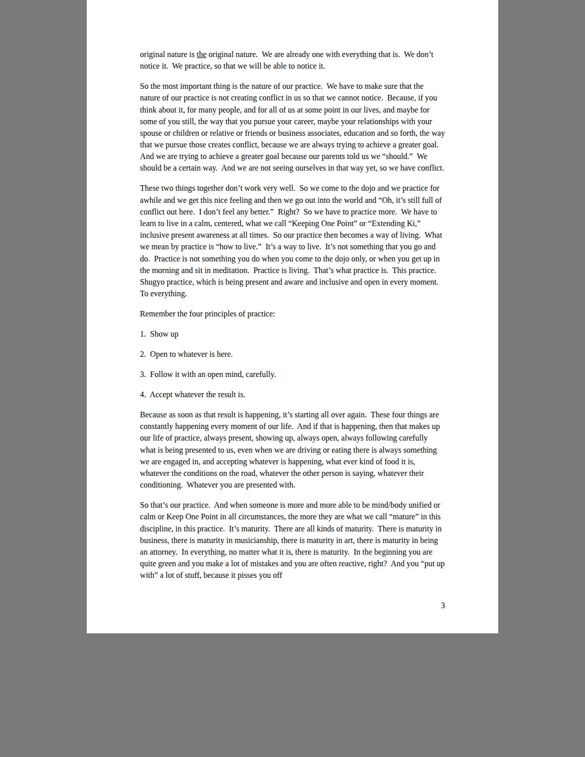original nature is the original nature. We are already one with everything that is. We don’t notice it. We practice, so that we will be able to notice it.
So the most important thing is the nature of our practice. We have to make sure that the nature of our practice is not creating conflict in us so that we cannot notice. Because, if you think about it, for many people, and for all of us at some point in our lives, and maybe for some of you still, the way that you pursue your career, maybe your relationships with your spouse or children or relative or friends or business associates, education and so forth, the way that we pursue those creates conflict, because we are always trying to achieve a greater goal. And we are trying to achieve a greater goal because our parents told us we “should.” We should be a certain way. And we are not seeing ourselves in that way yet, so we have conflict.
These two things together don’t work very well. So we come to the dojo and we practice for awhile and we get this nice feeling and then we go out into the world and “Oh, it’s still full of conflict out here. I don’t feel any better.” Right? So we have to practice more. We have to learn to live in a calm, centered, what we call “Keeping One Point” or “Extending Ki,” inclusive present awareness at all times. So our practice then becomes a way of living. What we mean by practice is “how to live.” It’s a way to live. It’s not something that you go and do. Practice is not something you do when you come to the dojo only, or when you get up in the morning and sit in meditation. Practice is living. That’s what practice is. This practice. Shugyo practice, which is being present and aware and inclusive and open in every moment. To everything.
Remember the four principles of practice:
1. Show up
2. Open to whatever is here.
3. Follow it with an open mind, carefully.
4. Accept whatever the result is.
Because as soon as that result is happening, it’s starting all over again. These four things are constantly happening every moment of our life. And if that is happening, then that makes up our life of practice, always present, showing up, always open, always following carefully what is being presented to us, even when we are driving or eating there is always something we are engaged in, and accepting whatever is happening, what ever kind of food it is, whatever the conditions on the road, whatever the other person is saying, whatever their conditioning. Whatever you are presented with.
So that’s our practice. And when someone is more and more able to be mind/body unified or calm or Keep One Point in all circumstances, the more they are what we call “mature” in this discipline, in this practice. It’s maturity. There are all kinds of maturity. There is maturity in business, there is maturity in musicianship, there is maturity in art, there is maturity in being an attorney. In everything, no matter what it is, there is maturity. In the beginning you are quite green and you make a lot of mistakes and you are often reactive, right? And you “put up with” a lot of stuff, because it pisses you off
3